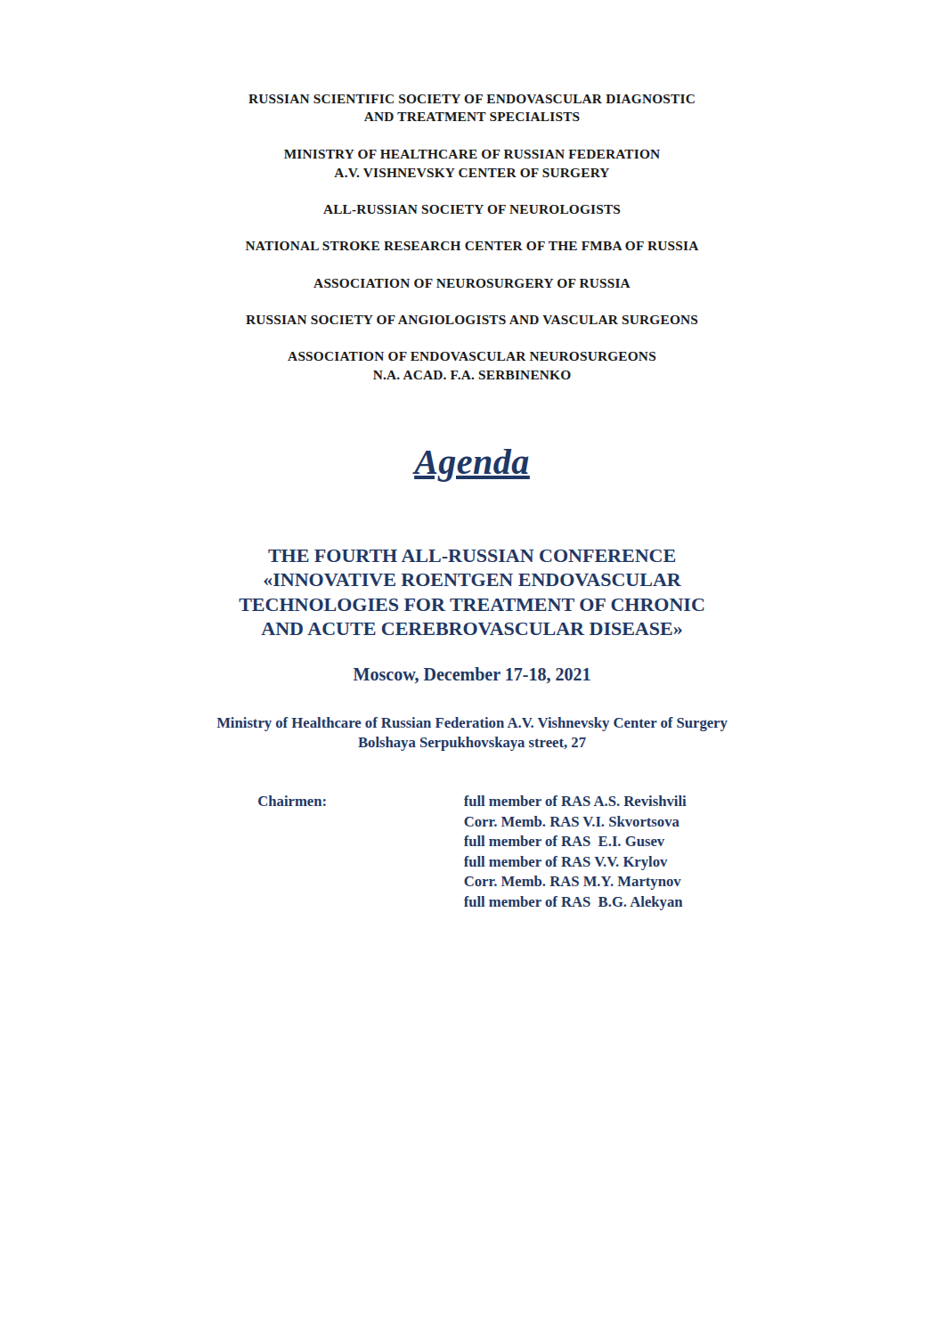RUSSIAN SCIENTIFIC SOCIETY OF ENDOVASCULAR DIAGNOSTIC AND TREATMENT SPECIALISTS
MINISTRY OF HEALTHCARE OF RUSSIAN FEDERATION A.V. VISHNEVSKY CENTER OF SURGERY
ALL-RUSSIAN SOCIETY OF NEUROLOGISTS
NATIONAL STROKE RESEARCH CENTER OF THE FMBA OF RUSSIA
ASSOCIATION OF NEUROSURGERY OF RUSSIA
RUSSIAN SOCIETY OF ANGIOLOGISTS AND VASCULAR SURGEONS
ASSOCIATION OF ENDOVASCULAR NEUROSURGEONS N.A. ACAD. F.A. SERBINENKO
Agenda
THE FOURTH ALL-RUSSIAN CONFERENCE
«INNOVATIVE ROENTGEN ENDOVASCULAR
TECHNOLOGIES FOR TREATMENT OF CHRONIC
AND ACUTE CEREBROVASCULAR DISEASE»
Moscow, December 17-18, 2021
Ministry of Healthcare of Russian Federation A.V. Vishnevsky Center of Surgery
Bolshaya Serpukhovskaya street, 27
Chairmen:
full member of RAS A.S. Revishvili
Corr. Memb. RAS V.I. Skvortsova
full member of RAS E.I. Gusev
full member of RAS V.V. Krylov
Corr. Memb. RAS M.Y. Martynov
full member of RAS B.G. Alekyan